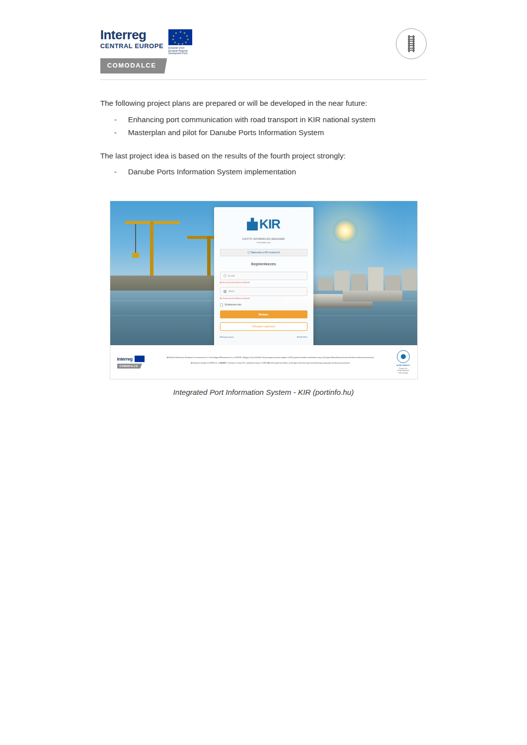Interreg CENTRAL EUROPE
★ ★ ★ ★ ★ ★ ★ ★ ★ ★ ★ ★
European Union
European Regional
Development Fund
COMODALCE
The following project plans are prepared or will be developed in the near future:
Enhancing port communication with road transport in KIR national system
Masterplan and pilot for Danube Ports Information System
The last project idea is based on the results of the fourth project strongly:
Danube Ports Information System implementation
KIR
KIKÖTŐI INFORMÁCIÓS RENDSZER
PORTINFO.HU
ⓘ Tájékoztató a KIR rendszerről
Bejelentkezés
E-mail
Az E-mail mező kitöltése kötelező!
Jelszó
Az Jelszó mező kitöltése kötelező!
Emlékezzen rám
Belépés
Víziforgalmi regisztráció
Elfelejtett jelszó RSOE SSO
Interreg
COMODALCE
A Kikötői Információs Rendszert az Innovációs és Technológiai Minisztérium és az RSOE a Magyar Dunai Kikötők Szövetségével partnerségben a KIR projekt keretében valósította meg az Európai Hálózatfinanszírozási Eszköz társfinanszírozásával.
A Konténer modult az RSOE és a MAHART Container Center Kft. valósította meg a COMODALCE projekt keretében az Európai Unió Interreg Central Europe programja társfinanszírozásával.
SZÉCHENYI
Európai Unió
Európai Regionális
Fejlesztési Alap
Integrated Port Information System - KIR (portinfo.hu)